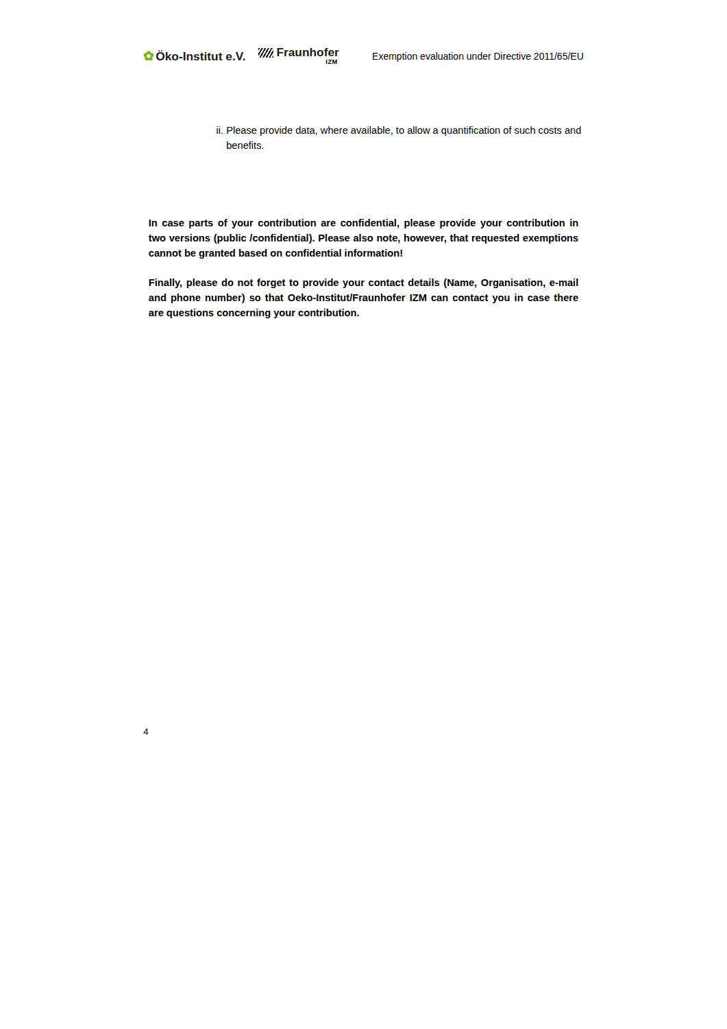✿Öko-Institut e.V.
Fraunhofer
IZM
Exemption evaluation under Directive 2011/65/EU
Please provide data, where available, to allow a quantification of such costs and benefits.
In case parts of your contribution are confidential, please provide your contribution in two versions (public /confidential). Please also note, however, that requested exemptions cannot be granted based on confidential information!
Finally, please do not forget to provide your contact details (Name, Organisation, e-mail and phone number) so that Oeko-Institut/Fraunhofer IZM can contact you in case there are questions concerning your contribution.
4